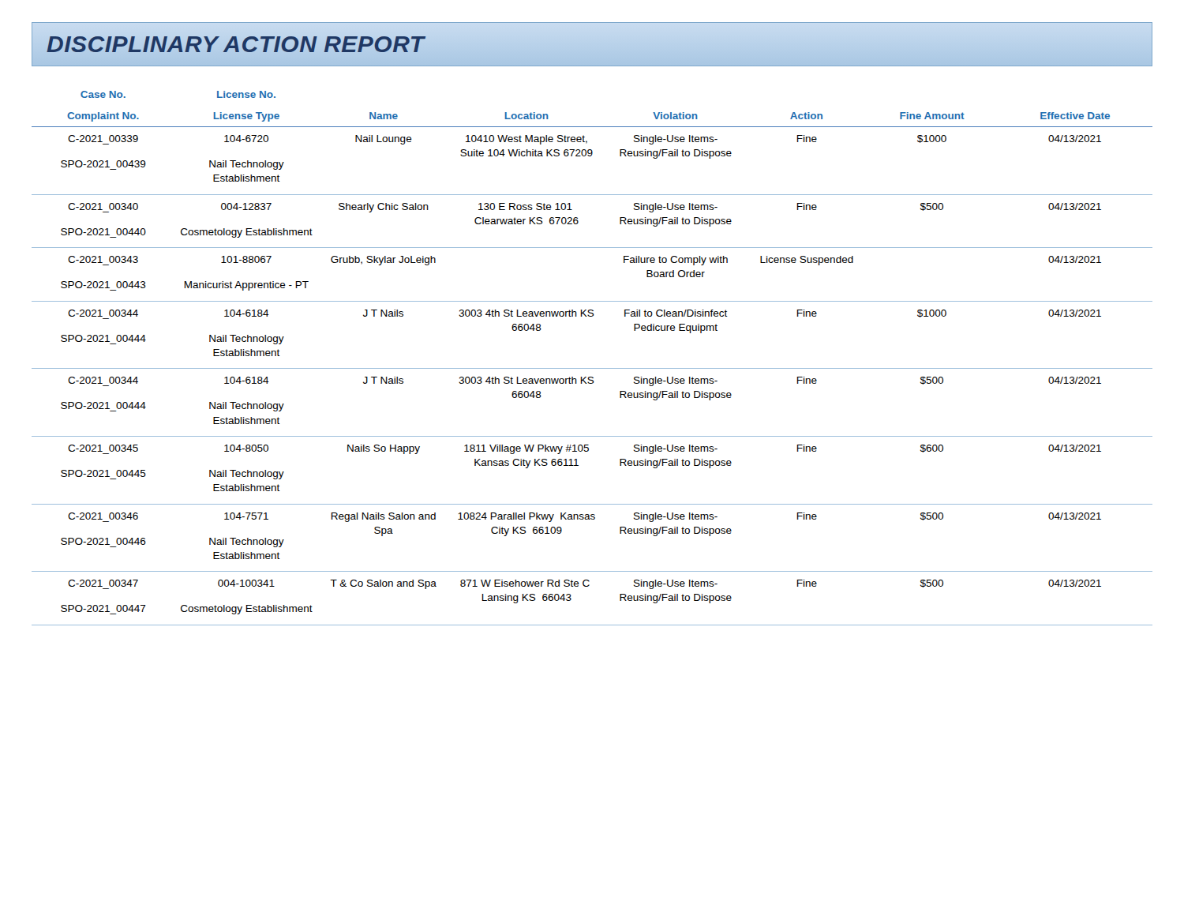DISCIPLINARY ACTION REPORT
| Case No. | License No. | | | | | | |
| --- | --- | --- | --- | --- | --- | --- | --- |
| Complaint No. | License Type | Name | Location | Violation | Action | Fine Amount | Effective Date |
| C-2021_00339 SPO-2021_00439 | 104-6720 Nail Technology Establishment | Nail Lounge | 10410 West Maple Street, Suite 104 Wichita KS 67209 | Single-Use Items-Reusing/Fail to Dispose | Fine | $1000 | 04/13/2021 |
| C-2021_00340 SPO-2021_00440 | 004-12837 Cosmetology Establishment | Shearly Chic Salon | 130 E Ross Ste 101 Clearwater KS 67026 | Single-Use Items-Reusing/Fail to Dispose | Fine | $500 | 04/13/2021 |
| C-2021_00343 SPO-2021_00443 | 101-88067 Manicurist Apprentice - PT | Grubb, Skylar JoLeigh | | Failure to Comply with Board Order | License Suspended | | 04/13/2021 |
| C-2021_00344 SPO-2021_00444 | 104-6184 Nail Technology Establishment | J T Nails | 3003 4th St Leavenworth KS 66048 | Fail to Clean/Disinfect Pedicure Equipmt | Fine | $1000 | 04/13/2021 |
| C-2021_00344 SPO-2021_00444 | 104-6184 Nail Technology Establishment | J T Nails | 3003 4th St Leavenworth KS 66048 | Single-Use Items-Reusing/Fail to Dispose | Fine | $500 | 04/13/2021 |
| C-2021_00345 SPO-2021_00445 | 104-8050 Nail Technology Establishment | Nails So Happy | 1811 Village W Pkwy #105 Kansas City KS 66111 | Single-Use Items-Reusing/Fail to Dispose | Fine | $600 | 04/13/2021 |
| C-2021_00346 SPO-2021_00446 | 104-7571 Nail Technology Establishment | Regal Nails Salon and Spa | 10824 Parallel Pkwy Kansas City KS 66109 | Single-Use Items-Reusing/Fail to Dispose | Fine | $500 | 04/13/2021 |
| C-2021_00347 SPO-2021_00447 | 004-100341 Cosmetology Establishment | T & Co Salon and Spa | 871 W Eisehower Rd Ste C Lansing KS 66043 | Single-Use Items-Reusing/Fail to Dispose | Fine | $500 | 04/13/2021 |